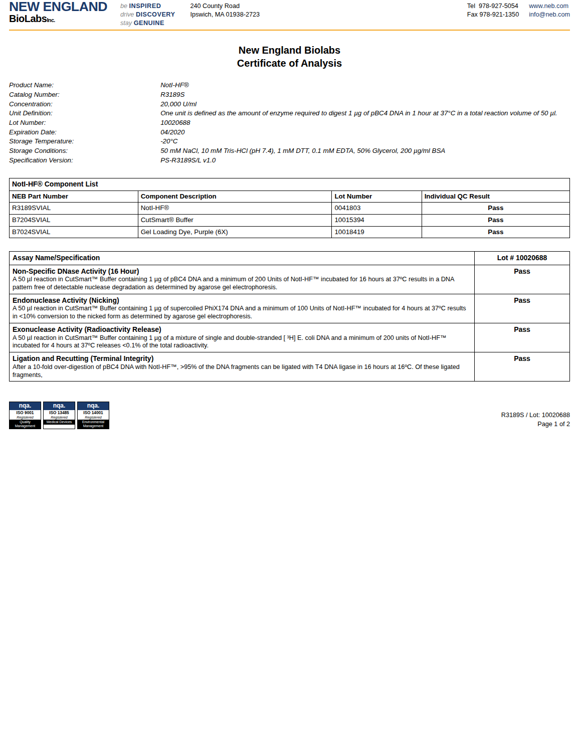NEW ENGLAND
BioLabsInc.
be INSPIRED
drive DISCOVERY
stay GENUINE
240 County Road
Ipswich, MA 01938-2723
Tel 978-927-5054
Fax 978-921-1350
www.neb.com
info@neb.com
New England Biolabs Certificate of Analysis
| Product Name: | NotI-HF® |
| Catalog Number: | R3189S |
| Concentration: | 20,000 U/ml |
| Unit Definition: | One unit is defined as the amount of enzyme required to digest 1 µg of pBC4 DNA in 1 hour at 37°C in a total reaction volume of 50 µl. |
| Lot Number: | 10020688 |
| Expiration Date: | 04/2020 |
| Storage Temperature: | -20°C |
| Storage Conditions: | 50 mM NaCl, 10 mM Tris-HCl (pH 7.4), 1 mM DTT, 0.1 mM EDTA, 50% Glycerol, 200 µg/ml BSA |
| Specification Version: | PS-R3189S/L v1.0 |
NotI-HF® Component List
| NEB Part Number | Component Description | Lot Number | Individual QC Result |
| --- | --- | --- | --- |
| R3189SVIAL | NotI-HF® | 0041803 | Pass |
| B7204SVIAL | CutSmart® Buffer | 10015394 | Pass |
| B7024SVIAL | Gel Loading Dye, Purple (6X) | 10018419 | Pass |
| Assay Name/Specification | Lot # 10020688 |
| --- | --- |
| Non-Specific DNase Activity (16 Hour) A 50 µl reaction in CutSmart™ Buffer containing 1 µg of pBC4 DNA and a minimum of 200 Units of NotI-HF™ incubated for 16 hours at 37ºC results in a DNA pattern free of detectable nuclease degradation as determined by agarose gel electrophoresis. | Pass |
| Endonuclease Activity (Nicking) A 50 µl reaction in CutSmart™ Buffer containing 1 µg of supercoiled PhiX174 DNA and a minimum of 100 Units of NotI-HF™ incubated for 4 hours at 37ºC results in <10% conversion to the nicked form as determined by agarose gel electrophoresis. | Pass |
| Exonuclease Activity (Radioactivity Release) A 50 µl reaction in CutSmart™ Buffer containing 1 µg of a mixture of single and double-stranded [ ³H] E. coli DNA and a minimum of 200 units of NotI-HF™ incubated for 4 hours at 37ºC releases <0.1% of the total radioactivity. | Pass |
| Ligation and Recutting (Terminal Integrity) After a 10-fold over-digestion of pBC4 DNA with NotI-HF™, >95% of the DNA fragments can be ligated with T4 DNA ligase in 16 hours at 16ºC. Of these ligated fragments, | Pass |
nqa.
ISO 9001
Registered
Quality
Management
nqa.
ISO 13485
Registered
Medical Devices
nqa.
ISO 14001
Registered
Environmental
Management
R3189S / Lot: 10020688
Page 1 of 2